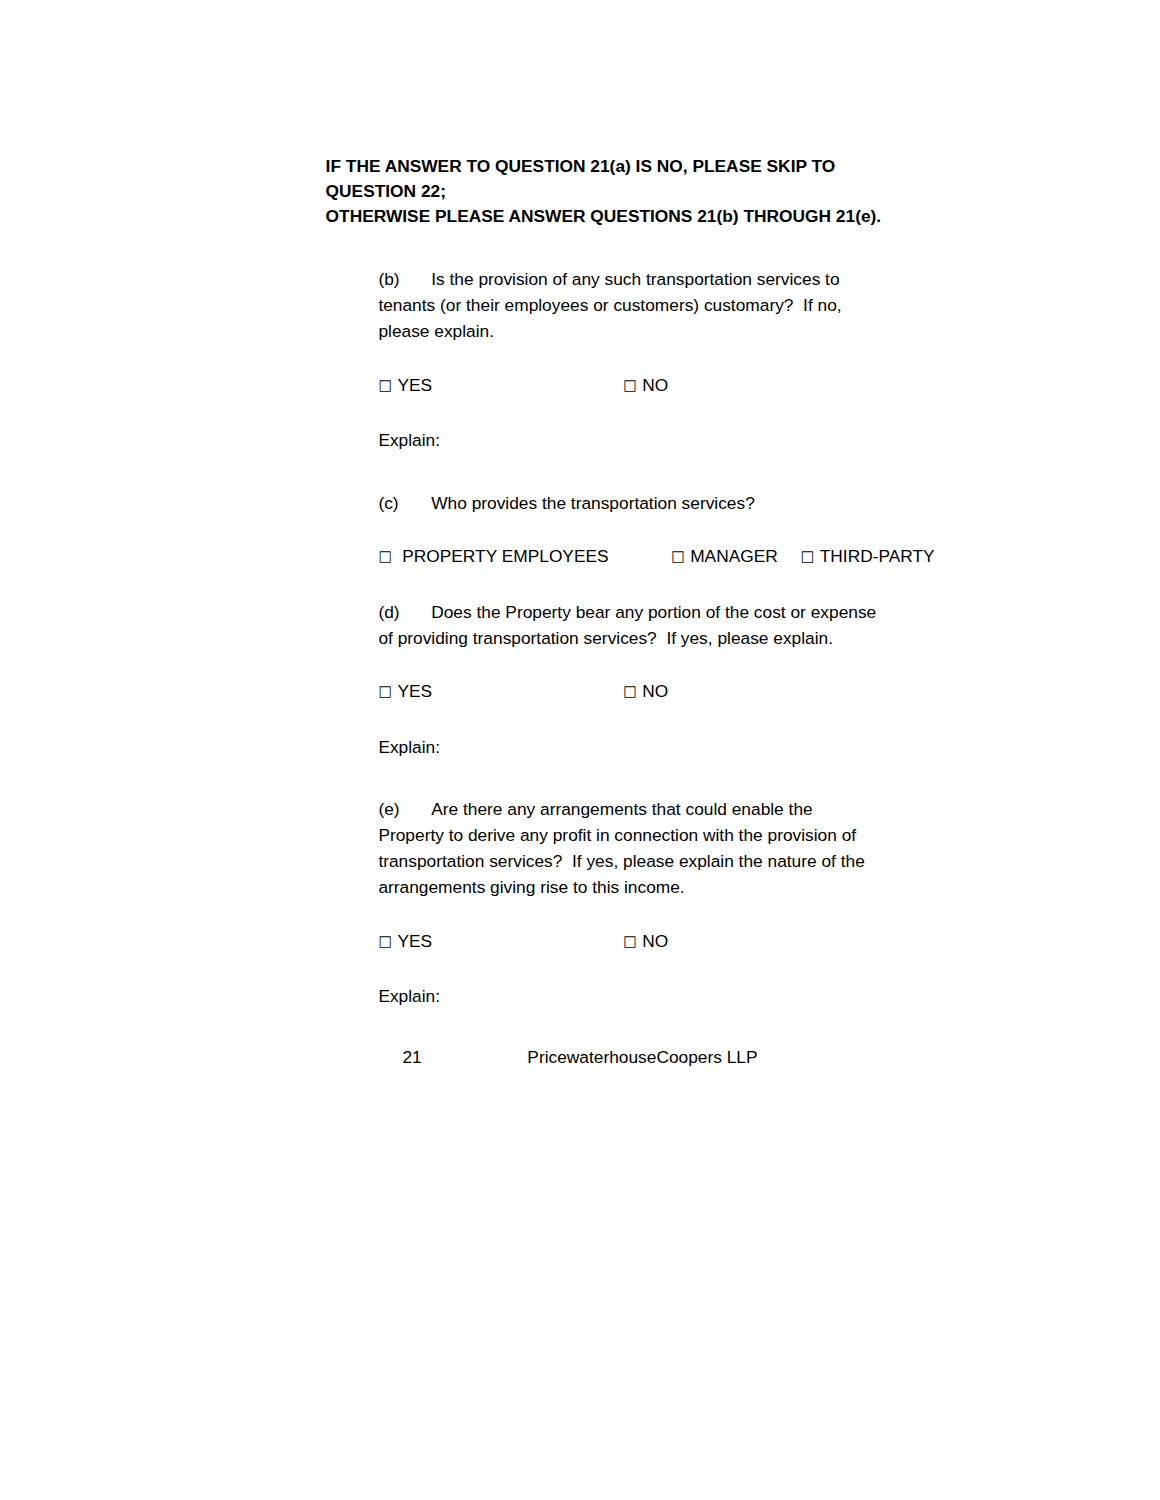IF THE ANSWER TO QUESTION 21(a) IS NO, PLEASE SKIP TO QUESTION 22;
OTHERWISE PLEASE ANSWER QUESTIONS 21(b) THROUGH 21(e).
(b) Is the provision of any such transportation services to tenants (or their employees or customers) customary? If no, please explain.
□YES□NO
Explain:
(c) Who provides the transportation services?
□ PROPERTY EMPLOYEES□MANAGER□THIRD-PARTY
(d) Does the Property bear any portion of the cost or expense of providing transportation services? If yes, please explain.
□YES□NO
Explain:
(e) Are there any arrangements that could enable the Property to derive any profit in connection with the provision of transportation services? If yes, please explain the nature of the arrangements giving rise to this income.
□YES□NO
Explain:
21 PricewaterhouseCoopers LLP